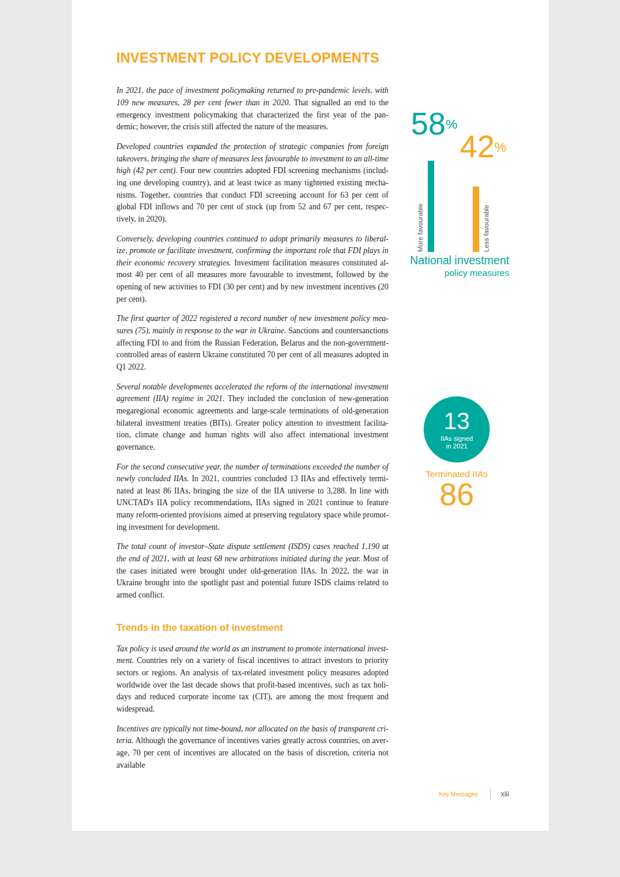Investment Policy Developments
In 2021, the pace of investment policymaking returned to pre-pandemic levels, with 109 new measures, 28 per cent fewer than in 2020. That signalled an end to the emergency investment policymaking that characterized the first year of the pandemic; however, the crisis still affected the nature of the measures.
Developed countries expanded the protection of strategic companies from foreign takeovers, bringing the share of measures less favourable to investment to an all-time high (42 per cent). Four new countries adopted FDI screening mechanisms (including one developing country), and at least twice as many tightened existing mechanisms. Together, countries that conduct FDI screening account for 63 per cent of global FDI inflows and 70 per cent of stock (up from 52 and 67 per cent, respectively, in 2020).
Conversely, developing countries continued to adopt primarily measures to liberalize, promote or facilitate investment, confirming the important role that FDI plays in their economic recovery strategies. Investment facilitation measures constituted almost 40 per cent of all measures more favourable to investment, followed by the opening of new activities to FDI (30 per cent) and by new investment incentives (20 per cent).
The first quarter of 2022 registered a record number of new investment policy measures (75), mainly in response to the war in Ukraine. Sanctions and countersanctions affecting FDI to and from the Russian Federation, Belarus and the non-government-controlled areas of eastern Ukraine constituted 70 per cent of all measures adopted in Q1 2022.
Several notable developments accelerated the reform of the international investment agreement (IIA) regime in 2021. They included the conclusion of new-generation megaregional economic agreements and large-scale terminations of old-generation bilateral investment treaties (BITs). Greater policy attention to investment facilitation, climate change and human rights will also affect international investment governance.
For the second consecutive year, the number of terminations exceeded the number of newly concluded IIAs. In 2021, countries concluded 13 IIAs and effectively terminated at least 86 IIAs, bringing the size of the IIA universe to 3,288. In line with UNCTAD's IIA policy recommendations, IIAs signed in 2021 continue to feature many reform-oriented provisions aimed at preserving regulatory space while promoting investment for development.
The total count of investor–State dispute settlement (ISDS) cases reached 1,190 at the end of 2021, with at least 68 new arbitrations initiated during the year. Most of the cases initiated were brought under old-generation IIAs. In 2022, the war in Ukraine brought into the spotlight past and potential future ISDS claims related to armed conflict.
Trends in the taxation of investment
Tax policy is used around the world as an instrument to promote international investment. Countries rely on a variety of fiscal incentives to attract investors to priority sectors or regions. An analysis of tax-related investment policy measures adopted worldwide over the last decade shows that profit-based incentives, such as tax holidays and reduced corporate income tax (CIT), are among the most frequent and widespread.
Incentives are typically not time-bound, nor allocated on the basis of transparent criteria. Although the governance of incentives varies greatly across countries, on average, 70 per cent of incentives are allocated on the basis of discretion, criteria not available
58%
42%
More favourable
Less favourable
National investment policy measures
13 IIAs signed
in 2021
Terminated IIAs 86
Key Messages xiii